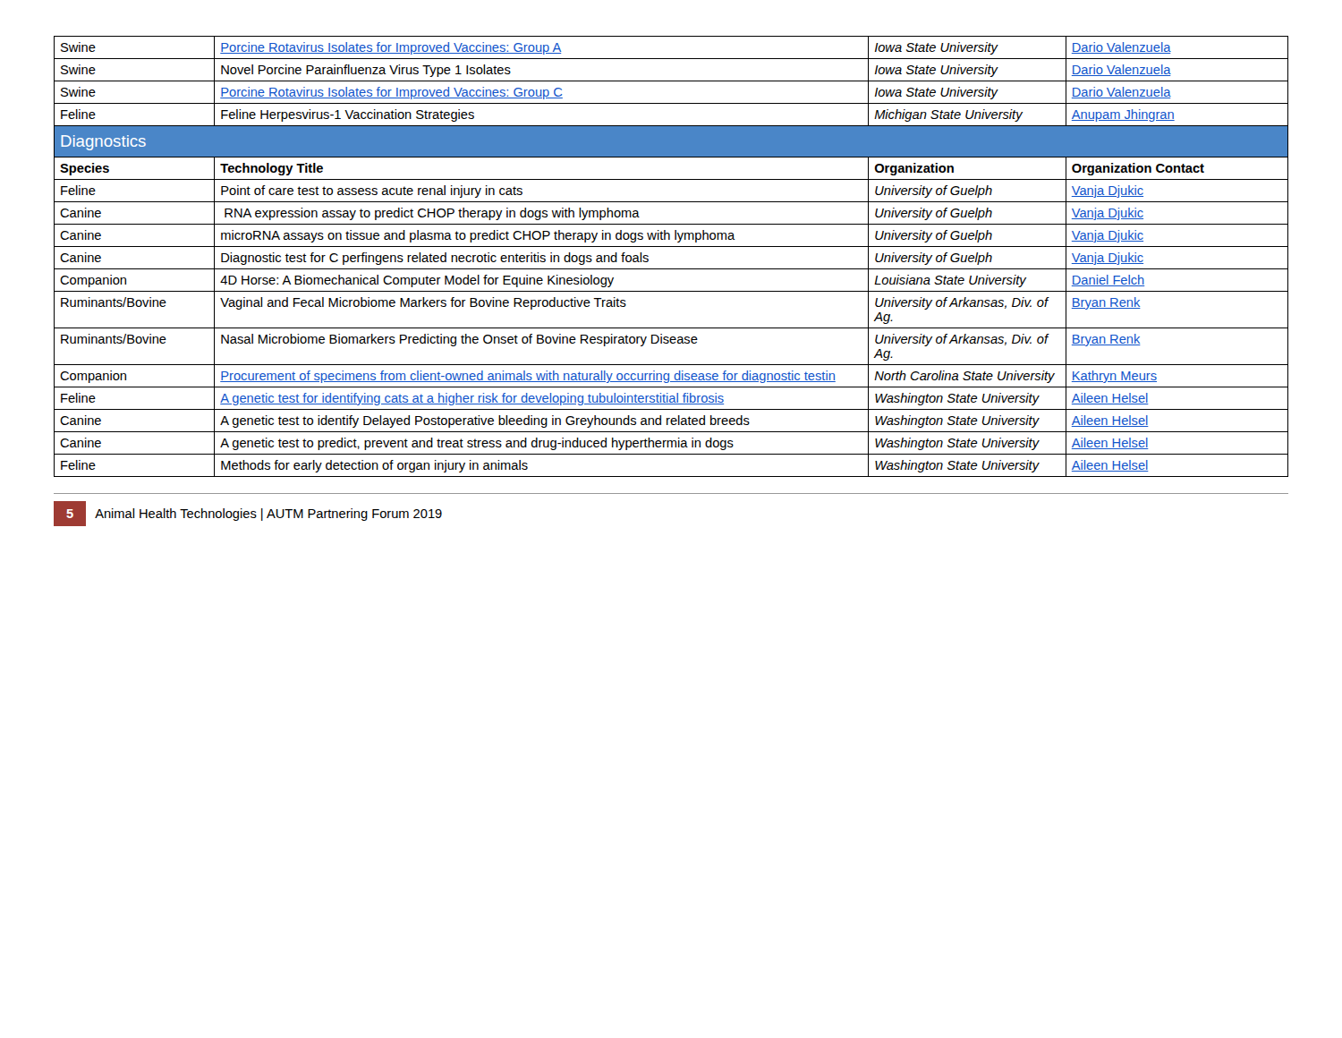| Swine | Porcine Rotavirus Isolates for Improved Vaccines: Group A | Iowa State University | Dario Valenzuela |
| Swine | Novel Porcine Parainfluenza Virus Type 1 Isolates | Iowa State University | Dario Valenzuela |
| Swine | Porcine Rotavirus Isolates for Improved Vaccines: Group C | Iowa State University | Dario Valenzuela |
| Feline | Feline Herpesvirus-1 Vaccination Strategies | Michigan State University | Anupam Jhingran |
| Diagnostics |
| Species | Technology Title | Organization | Organization Contact |
| Feline | Point of care test to assess acute renal injury in cats | University of Guelph | Vanja Djukic |
| Canine | RNA expression assay to predict CHOP therapy in dogs with lymphoma | University of Guelph | Vanja Djukic |
| Canine | microRNA assays on tissue and plasma to predict CHOP therapy in dogs with lymphoma | University of Guelph | Vanja Djukic |
| Canine | Diagnostic test for C perfingens related necrotic enteritis in dogs and foals | University of Guelph | Vanja Djukic |
| Companion | 4D Horse: A Biomechanical Computer Model for Equine Kinesiology | Louisiana State University | Daniel Felch |
| Ruminants/Bovine | Vaginal and Fecal Microbiome Markers for Bovine Reproductive Traits | University of Arkansas, Div. of Ag. | Bryan Renk |
| Ruminants/Bovine | Nasal Microbiome Biomarkers Predicting the Onset of Bovine Respiratory Disease | University of Arkansas, Div. of Ag. | Bryan Renk |
| Companion | Procurement of specimens from client-owned animals with naturally occurring disease for diagnostic testin | North Carolina State University | Kathryn Meurs |
| Feline | A genetic test for identifying cats at a higher risk for developing tubulointerstitial fibrosis | Washington State University | Aileen Helsel |
| Canine | A genetic test to identify Delayed Postoperative bleeding in Greyhounds and related breeds | Washington State University | Aileen Helsel |
| Canine | A genetic test to predict, prevent and treat stress and drug-induced hyperthermia in dogs | Washington State University | Aileen Helsel |
| Feline | Methods for early detection of organ injury in animals | Washington State University | Aileen Helsel |
5 Animal Health Technologies | AUTM Partnering Forum 2019